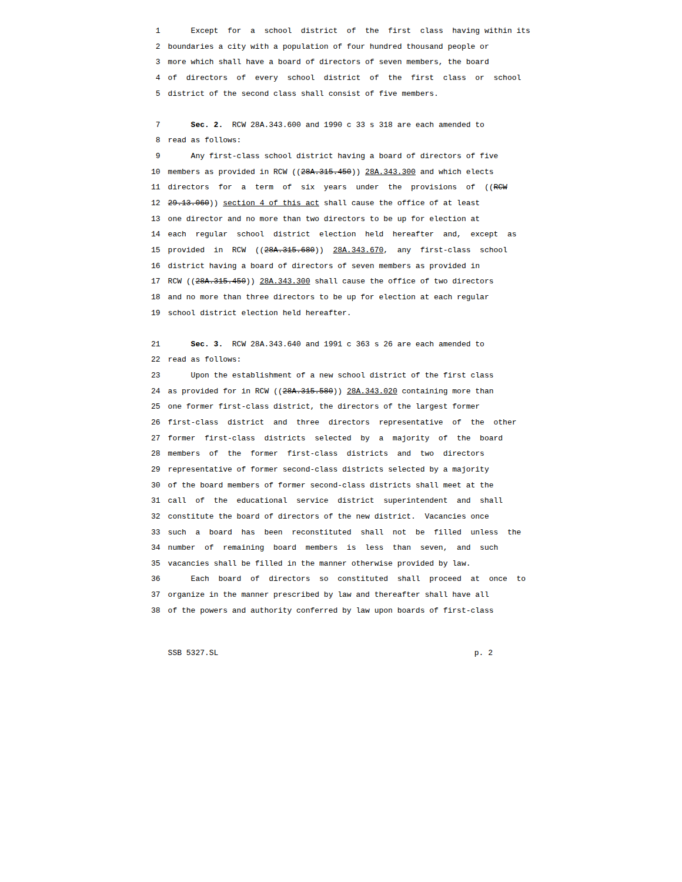Except for a school district of the first class having within its
boundaries a city with a population of four hundred thousand people or
more which shall have a board of directors of seven members, the board
of directors of every school district of the first class or school
district of the second class shall consist of five members.
Sec. 2. RCW 28A.343.600 and 1990 c 33 s 318 are each amended to
read as follows:
Any first-class school district having a board of directors of five
members as provided in RCW ((28A.315.450)) 28A.343.300 and which elects
directors for a term of six years under the provisions of ((RCW
29.13.060)) section 4 of this act shall cause the office of at least
one director and no more than two directors to be up for election at
each regular school district election held hereafter and, except as
provided in RCW ((28A.315.680)) 28A.343.670, any first-class school
district having a board of directors of seven members as provided in
RCW ((28A.315.450)) 28A.343.300 shall cause the office of two directors
and no more than three directors to be up for election at each regular
school district election held hereafter.
Sec. 3. RCW 28A.343.640 and 1991 c 363 s 26 are each amended to
read as follows:
Upon the establishment of a new school district of the first class
as provided for in RCW ((28A.315.580)) 28A.343.020 containing more than
one former first-class district, the directors of the largest former
first-class district and three directors representative of the other
former first-class districts selected by a majority of the board
members of the former first-class districts and two directors
representative of former second-class districts selected by a majority
of the board members of former second-class districts shall meet at the
call of the educational service district superintendent and shall
constitute the board of directors of the new district. Vacancies once
such a board has been reconstituted shall not be filled unless the
number of remaining board members is less than seven, and such
vacancies shall be filled in the manner otherwise provided by law.
Each board of directors so constituted shall proceed at once to
organize in the manner prescribed by law and thereafter shall have all
of the powers and authority conferred by law upon boards of first-class
SSB 5327.SL
p. 2